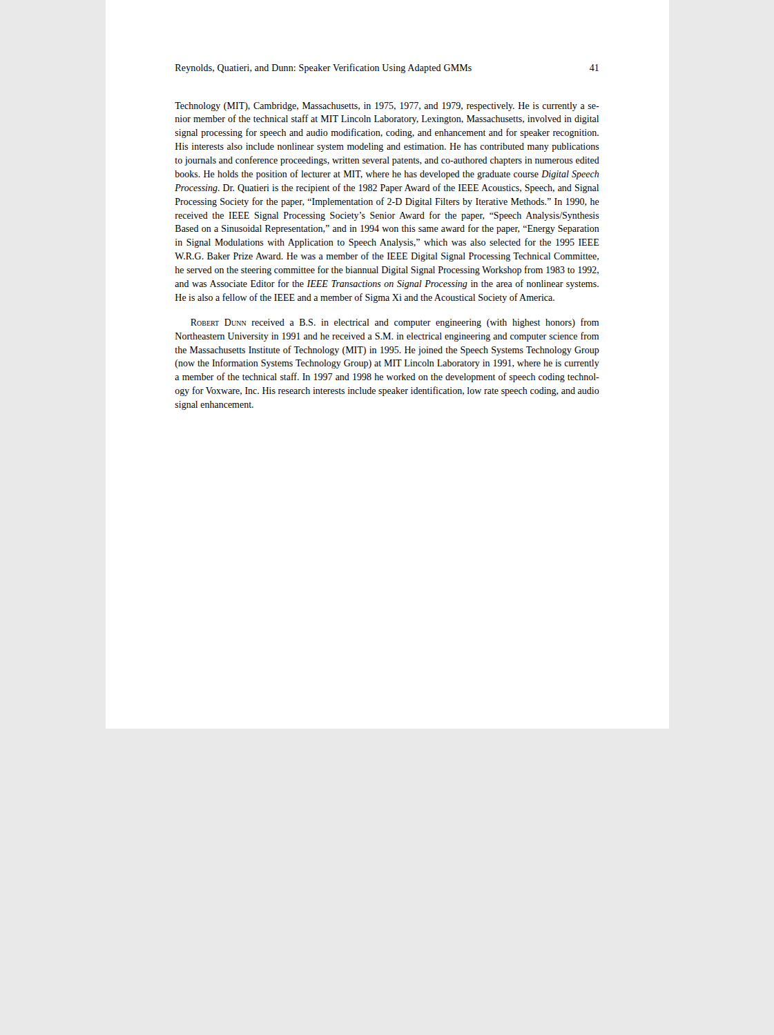Reynolds, Quatieri, and Dunn: Speaker Verification Using Adapted GMMs 41
Technology (MIT), Cambridge, Massachusetts, in 1975, 1977, and 1979, respectively. He is currently a senior member of the technical staff at MIT Lincoln Laboratory, Lexington, Massachusetts, involved in digital signal processing for speech and audio modification, coding, and enhancement and for speaker recognition. His interests also include nonlinear system modeling and estimation. He has contributed many publications to journals and conference proceedings, written several patents, and co-authored chapters in numerous edited books. He holds the position of lecturer at MIT, where he has developed the graduate course Digital Speech Processing. Dr. Quatieri is the recipient of the 1982 Paper Award of the IEEE Acoustics, Speech, and Signal Processing Society for the paper, “Implementation of 2-D Digital Filters by Iterative Methods.” In 1990, he received the IEEE Signal Processing Society’s Senior Award for the paper, “Speech Analysis/Synthesis Based on a Sinusoidal Representation,” and in 1994 won this same award for the paper, “Energy Separation in Signal Modulations with Application to Speech Analysis,” which was also selected for the 1995 IEEE W.R.G. Baker Prize Award. He was a member of the IEEE Digital Signal Processing Technical Committee, he served on the steering committee for the biannual Digital Signal Processing Workshop from 1983 to 1992, and was Associate Editor for the IEEE Transactions on Signal Processing in the area of nonlinear systems. He is also a fellow of the IEEE and a member of Sigma Xi and the Acoustical Society of America.
Robert Dunn received a B.S. in electrical and computer engineering (with highest honors) from Northeastern University in 1991 and he received a S.M. in electrical engineering and computer science from the Massachusetts Institute of Technology (MIT) in 1995. He joined the Speech Systems Technology Group (now the Information Systems Technology Group) at MIT Lincoln Laboratory in 1991, where he is currently a member of the technical staff. In 1997 and 1998 he worked on the development of speech coding technology for Voxware, Inc. His research interests include speaker identification, low rate speech coding, and audio signal enhancement.